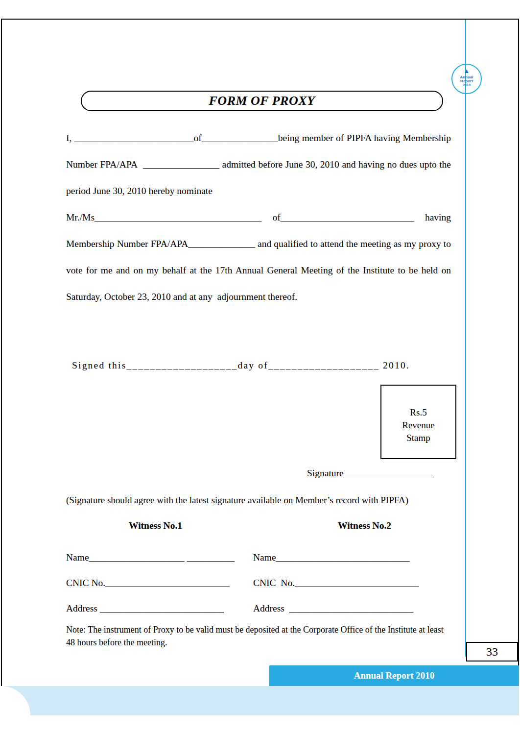▲
Annual
Report
2010
FORM OF PROXY
I, _________________________of________________being member of PIPFA having Membership Number FPA/APA ________________ admitted before June 30, 2010 and having no dues upto the period June 30, 2010 hereby nominate
Mr./Ms___________________________________ of____________________________ having Membership Number FPA/APA______________ and qualified to attend the meeting as my proxy to vote for me and on my behalf at the 17th Annual General Meeting of the Institute to be held on Saturday, October 23, 2010 and at any adjournment thereof.
Signed this___________________day of___________________ 2010.
Rs.5
Revenue
Stamp
Signature___________________
(Signature should agree with the latest signature available on Member’s record with PIPFA)
Witness No.1 Witness No.2
Name____________________ __________ Name____________________________
CNIC No.__________________________ CNIC No.__________________________
Address __________________________ Address __________________________
Note: The instrument of Proxy to be valid must be deposited at the Corporate Office of the Institute at least 48 hours before the meeting.
33
Annual Report 2010